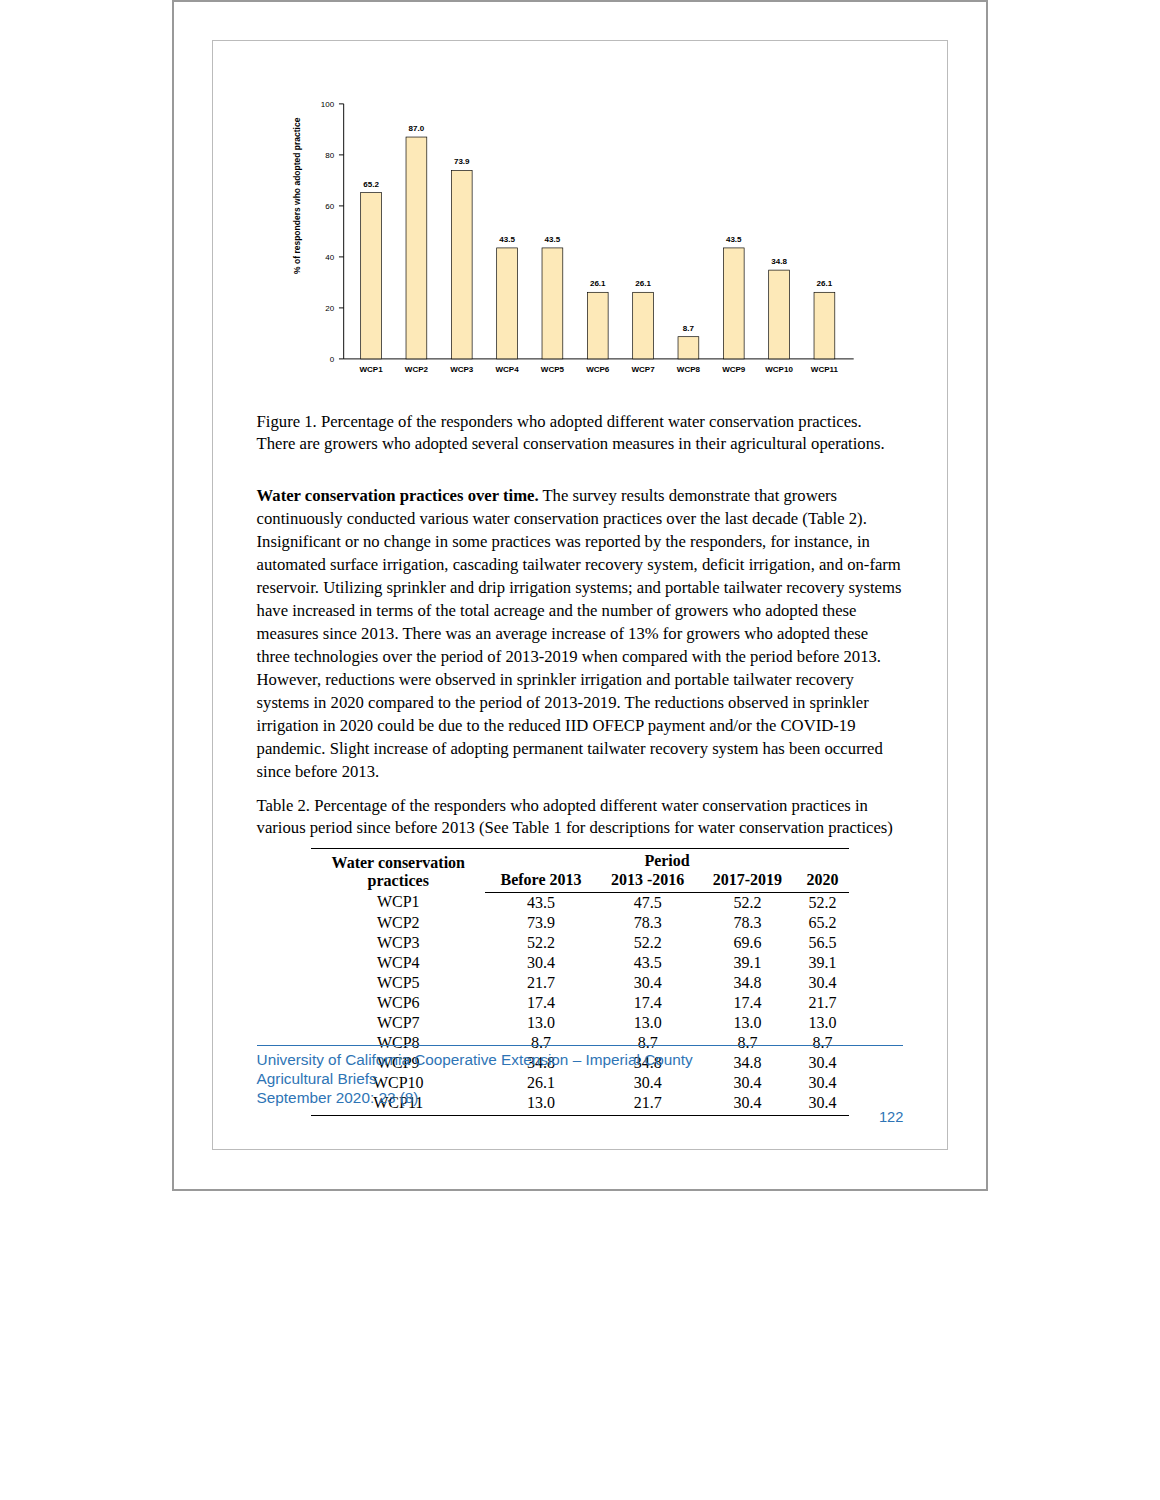% of responders who adopted practice 0 20 40 60 80 100 65.2 WCP1 87.0 WCP2 73.9 WCP3 43.5 WCP4 43.5 WCP5 26.1 WCP6 26.1 WCP7 8.7 WCP8 43.5 WCP9 34.8 WCP10 26.1 WCP11
Figure 1. Percentage of the responders who adopted different water conservation practices. There are growers who adopted several conservation measures in their agricultural operations.
Water conservation practices over time. The survey results demonstrate that growers continuously conducted various water conservation practices over the last decade (Table 2). Insignificant or no change in some practices was reported by the responders, for instance, in automated surface irrigation, cascading tailwater recovery system, deficit irrigation, and on-farm reservoir. Utilizing sprinkler and drip irrigation systems; and portable tailwater recovery systems have increased in terms of the total acreage and the number of growers who adopted these measures since 2013. There was an average increase of 13% for growers who adopted these three technologies over the period of 2013-2019 when compared with the period before 2013. However, reductions were observed in sprinkler irrigation and portable tailwater recovery systems in 2020 compared to the period of 2013-2019. The reductions observed in sprinkler irrigation in 2020 could be due to the reduced IID OFECP payment and/or the COVID-19 pandemic. Slight increase of adopting permanent tailwater recovery system has been occurred since before 2013.
Table 2. Percentage of the responders who adopted different water conservation practices in various period since before 2013 (See Table 1 for descriptions for water conservation practices)
| Water conservation practices | Period |
| --- | --- |
| Before 2013 | 2013 -2016 | 2017-2019 | 2020 |
| WCP1 | 43.5 | 47.5 | 52.2 | 52.2 |
| WCP2 | 73.9 | 78.3 | 78.3 | 65.2 |
| WCP3 | 52.2 | 52.2 | 69.6 | 56.5 |
| WCP4 | 30.4 | 43.5 | 39.1 | 39.1 |
| WCP5 | 21.7 | 30.4 | 34.8 | 30.4 |
| WCP6 | 17.4 | 17.4 | 17.4 | 21.7 |
| WCP7 | 13.0 | 13.0 | 13.0 | 13.0 |
| WCP8 | 8.7 | 8.7 | 8.7 | 8.7 |
| WCP9 | 34.8 | 34.8 | 34.8 | 30.4 |
| WCP10 | 26.1 | 30.4 | 30.4 | 30.4 |
| WCP11 | 13.0 | 21.7 | 30.4 | 30.4 |
University of California Cooperative Extension – Imperial County
Agricultural Briefs
September 2020: 23 (8)
122